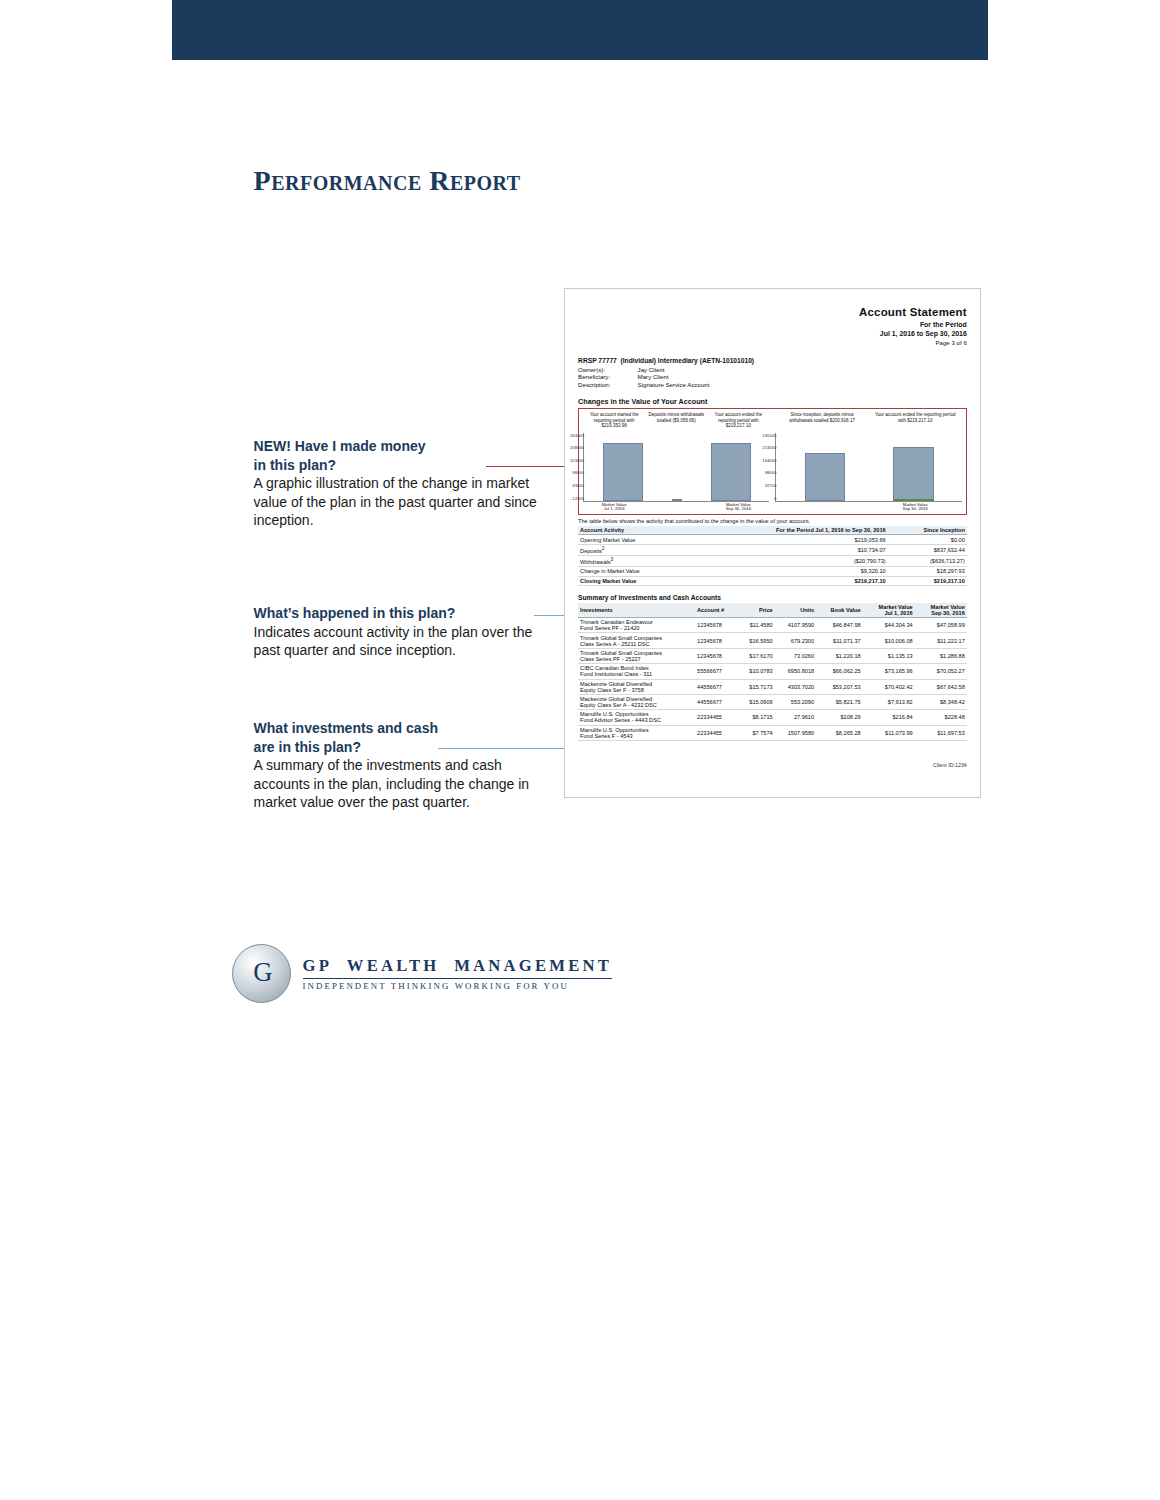Performance Report
NEW! Have I made money
in this plan?
A graphic illustration of the change in market value of the plan in the past quarter and since inception.
What’s happened in this plan?
Indicates account activity in the plan over the past quarter and since inception.
What investments and cash
are in this plan?
A summary of the investments and cash accounts in the plan, including the change in market value over the past quarter.
Account Statement
For the Period
Jul 1, 2016 to Sep 30, 2016
Page 3 of 6
RRSP 77777 (Individual) Intermediary (AETN-10101010)
Owner(s):
Jay Client
Beneficiary:
Mary Client
Description:
Signature Service Account
Changes in the Value of Your Account
Your account started the reporting period with $219,353.98
Deposits minus withdrawals totalled ($9,056.66)
Your account ended the reporting period with $219,217.10
264000
208000
153000
98000
43000
-12000
Market Value
Jul 1, 2016
Market Value
Sep 30, 2016
Since inception, deposits minus withdrawals totalled $200,918.17
Your account ended the reporting period with $219,217.10
245000
213000
164000
98000
32700
0
Market Value
Sep 30, 2016
The table below shows the activity that contributed to the change in the value of your account.
| Account Activity | For the Period Jul 1, 2016 to Sep 30, 2016 | Since Inception |
| --- | --- | --- |
| Opening Market Value | $219,053.66 | $0.00 |
| Deposits 2 | $10,734.07 | $837,632.44 |
| Withdrawals 3 | ($20,790.73) | ($636,713.27) |
| Change in Market Value | $9,320.10 | $18,297.93 |
| Closing Market Value | $219,217.10 | $219,217.10 |
Summary of Investments and Cash Accounts
| Investments | Account # | Price | Units | Book Value | Market Value Jul 1, 2016 | Market Value Sep 30, 2016 |
| --- | --- | --- | --- | --- | --- | --- |
| Trimark Canadian Endeavour Fund Series PF - 21420 | 12345678 | $11.4580 | 4107.9590 | $46,847.98 | $44,304.34 | $47,058.99 |
| Trimark Global Small Companies Class Series A - 25211 DSC | 12345678 | $16.5950 | 679.2300 | $11,071.37 | $10,006.08 | $11,222.17 |
| Trimark Global Small Companies Class Series PF - 25227 | 12345678 | $17.6170 | 73.0260 | $1,220.18 | $1,135.13 | $1,286.88 |
| CIBC Canadian Bond Index Fund Institutional Class - 311 | 55566677 | $10.0783 | 6950.8018 | $66,062.25 | $73,165.96 | $70,052.27 |
| Mackenzie Global Diversified Equity Class Ser F - 3758 | 44556677 | $15.7173 | 4303.7020 | $53,207.53 | $70,402.42 | $67,642.58 |
| Mackenzie Global Diversified Equity Class Ser A - 4232 DSC | 44556677 | $15.0909 | 553.2090 | $5,821.75 | $7,913.82 | $8,348.42 |
| Manulife U.S. Opportunities Fund Advisor Series - 4443 DSC | 22334455 | $8.1715 | 27.9610 | $108.29 | $216.84 | $228.48 |
| Manulife U.S. Opportunities Fund Series F - 4543 | 22334455 | $7.7574 | 1507.9580 | $8,265.28 | $11,073.99 | $11,697.53 |
Client ID:1234
G
GP WEALTH MANAGEMENT
INDEPENDENT THINKING WORKING FOR YOU